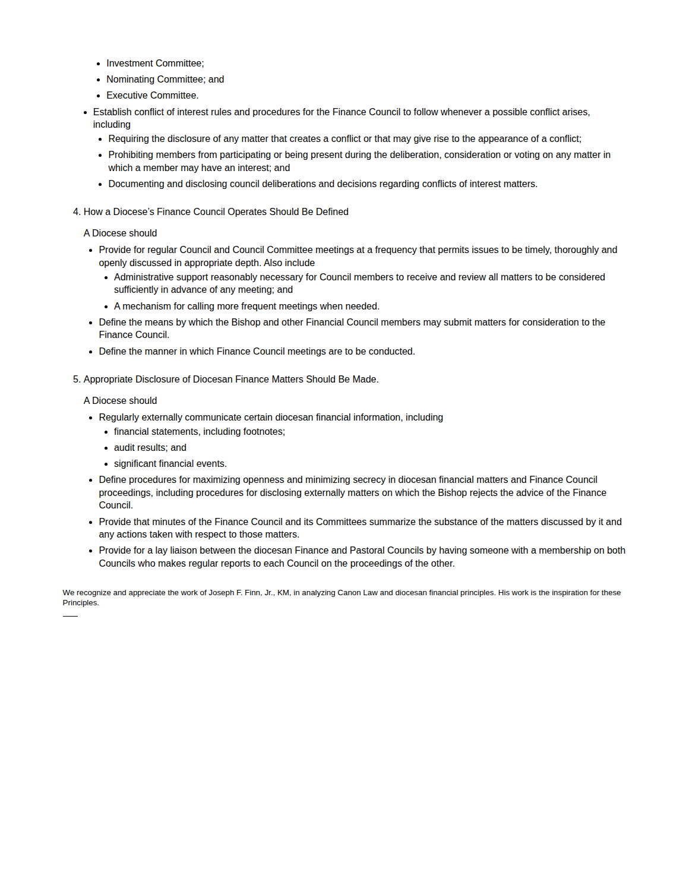Investment Committee;
Nominating Committee; and
Executive Committee.
Establish conflict of interest rules and procedures for the Finance Council to follow whenever a possible conflict arises, including
Requiring the disclosure of any matter that creates a conflict or that may give rise to the appearance of a conflict;
Prohibiting members from participating or being present during the deliberation, consideration or voting on any matter in which a member may have an interest; and
Documenting and disclosing council deliberations and decisions regarding conflicts of interest matters.
How a Diocese’s Finance Council Operates Should Be Defined
A Diocese should
Provide for regular Council and Council Committee meetings at a frequency that permits issues to be timely, thoroughly and openly discussed in appropriate depth. Also include
Administrative support reasonably necessary for Council members to receive and review all matters to be considered sufficiently in advance of any meeting; and
A mechanism for calling more frequent meetings when needed.
Define the means by which the Bishop and other Financial Council members may submit matters for consideration to the Finance Council.
Define the manner in which Finance Council meetings are to be conducted.
Appropriate Disclosure of Diocesan Finance Matters Should Be Made.
A Diocese should
Regularly externally communicate certain diocesan financial information, including
financial statements, including footnotes;
audit results; and
significant financial events.
Define procedures for maximizing openness and minimizing secrecy in diocesan financial matters and Finance Council proceedings, including procedures for disclosing externally matters on which the Bishop rejects the advice of the Finance Council.
Provide that minutes of the Finance Council and its Committees summarize the substance of the matters discussed by it and any actions taken with respect to those matters.
Provide for a lay liaison between the diocesan Finance and Pastoral Councils by having someone with a membership on both Councils who makes regular reports to each Council on the proceedings of the other.
We recognize and appreciate the work of Joseph F. Finn, Jr., KM, in analyzing Canon Law and diocesan financial principles. His work is the inspiration for these Principles.